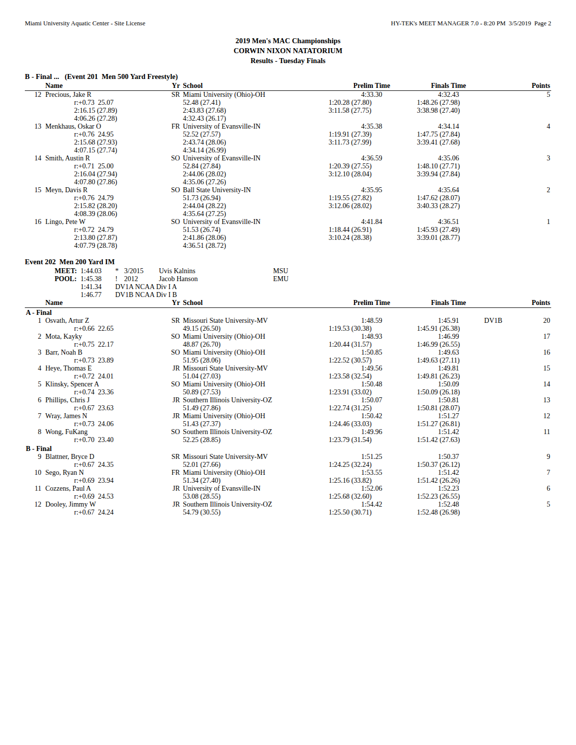Miami University Aquatic Center - Site License
HY-TEK's MEET MANAGER 7.0 - 8:20 PM 3/5/2019 Page 2
2019 Men's MAC Championships
CORWIN NIXON NATATORIUM
Results - Tuesday Finals
B - Final ... (Event 201 Men 500 Yard Freestyle)
| | Name | Yr | School | Prelim Time | Finals Time | | Points |
| 12 | Precious, Jake R | SR | Miami University (Ohio)-OH | 4:33.30 | 4:32.43 | | 5 |
| | r:+0.73 25.07 | 52.48 (27.41) | 1:20.28 (27.80) | 1:48.26 (27.98) |
| | 2:16.15 (27.89) | 2:43.83 (27.68) | 3:11.58 (27.75) | 3:38.98 (27.40) |
| | 4:06.26 (27.28) | 4:32.43 (26.17) | | |
| 13 | Menkhaus, Oskar O | FR | University of Evansville-IN | 4:35.38 | 4:34.14 | | 4 |
| | r:+0.76 24.95 | 52.52 (27.57) | 1:19.91 (27.39) | 1:47.75 (27.84) |
| | 2:15.68 (27.93) | 2:43.74 (28.06) | 3:11.73 (27.99) | 3:39.41 (27.68) |
| | 4:07.15 (27.74) | 4:34.14 (26.99) | | |
| 14 | Smith, Austin R | SO | University of Evansville-IN | 4:36.59 | 4:35.06 | | 3 |
| | r:+0.71 25.00 | 52.84 (27.84) | 1:20.39 (27.55) | 1:48.10 (27.71) |
| | 2:16.04 (27.94) | 2:44.06 (28.02) | 3:12.10 (28.04) | 3:39.94 (27.84) |
| | 4:07.80 (27.86) | 4:35.06 (27.26) | | |
| 15 | Meyn, Davis R | SO | Ball State University-IN | 4:35.95 | 4:35.64 | | 2 |
| | r:+0.76 24.79 | 51.73 (26.94) | 1:19.55 (27.82) | 1:47.62 (28.07) |
| | 2:15.82 (28.20) | 2:44.04 (28.22) | 3:12.06 (28.02) | 3:40.33 (28.27) |
| | 4:08.39 (28.06) | 4:35.64 (27.25) | | |
| 16 | Lingo, Pete W | SO | University of Evansville-IN | 4:41.84 | 4:36.51 | | 1 |
| | r:+0.72 24.79 | 51.53 (26.74) | 1:18.44 (26.91) | 1:45.93 (27.49) |
| | 2:13.80 (27.87) | 2:41.86 (28.06) | 3:10.24 (28.38) | 3:39.01 (28.77) |
| | 4:07.79 (28.78) | 4:36.51 (28.72) | | |
Event 202 Men 200 Yard IM
MEET: 1:44.03*3/2015 Uvis Kalnins MSU
POOL: 1:45.38!2012 Jacob Hanson EMU
1:41.34 DV1A NCAA Div I A
1:46.77 DV1B NCAA Div I B
| | Name | Yr | School | Prelim Time | Finals Time | | Points |
| A - Final |
| 1 | Osvath, Artur Z | SR | Missouri State University-MV | 1:48.59 | 1:45.91 | DV1B | 20 |
| | r:+0.66 22.65 | 49.15 (26.50) | 1:19.53 (30.38) | 1:45.91 (26.38) |
| 2 | Mota, Kayky | SO | Miami University (Ohio)-OH | 1:48.93 | 1:46.99 | | 17 |
| | r:+0.75 22.17 | 48.87 (26.70) | 1:20.44 (31.57) | 1:46.99 (26.55) |
| 3 | Barr, Noah B | SO | Miami University (Ohio)-OH | 1:50.85 | 1:49.63 | | 16 |
| | r:+0.73 23.89 | 51.95 (28.06) | 1:22.52 (30.57) | 1:49.63 (27.11) |
| 4 | Heye, Thomas E | JR | Missouri State University-MV | 1:49.56 | 1:49.81 | | 15 |
| | r:+0.72 24.01 | 51.04 (27.03) | 1:23.58 (32.54) | 1:49.81 (26.23) |
| 5 | Klinsky, Spencer A | SO | Miami University (Ohio)-OH | 1:50.48 | 1:50.09 | | 14 |
| | r:+0.74 23.36 | 50.89 (27.53) | 1:23.91 (33.02) | 1:50.09 (26.18) |
| 6 | Phillips, Chris J | JR | Southern Illinois University-OZ | 1:50.07 | 1:50.81 | | 13 |
| | r:+0.67 23.63 | 51.49 (27.86) | 1:22.74 (31.25) | 1:50.81 (28.07) |
| 7 | Wray, James N | JR | Miami University (Ohio)-OH | 1:50.42 | 1:51.27 | | 12 |
| | r:+0.73 24.06 | 51.43 (27.37) | 1:24.46 (33.03) | 1:51.27 (26.81) |
| 8 | Wong, FuKang | SO | Southern Illinois University-OZ | 1:49.96 | 1:51.42 | | 11 |
| | r:+0.70 23.40 | 52.25 (28.85) | 1:23.79 (31.54) | 1:51.42 (27.63) |
| B - Final |
| 9 | Blattner, Bryce D | SR | Missouri State University-MV | 1:51.25 | 1:50.37 | | 9 |
| | r:+0.67 24.35 | 52.01 (27.66) | 1:24.25 (32.24) | 1:50.37 (26.12) |
| 10 | Sego, Ryan N | FR | Miami University (Ohio)-OH | 1:53.55 | 1:51.42 | | 7 |
| | r:+0.69 23.94 | 51.34 (27.40) | 1:25.16 (33.82) | 1:51.42 (26.26) |
| 11 | Cozzens, Paul A | JR | University of Evansville-IN | 1:52.06 | 1:52.23 | | 6 |
| | r:+0.69 24.53 | 53.08 (28.55) | 1:25.68 (32.60) | 1:52.23 (26.55) |
| 12 | Dooley, Jimmy W | JR | Southern Illinois University-OZ | 1:54.42 | 1:52.48 | | 5 |
| | r:+0.67 24.24 | 54.79 (30.55) | 1:25.50 (30.71) | 1:52.48 (26.98) |